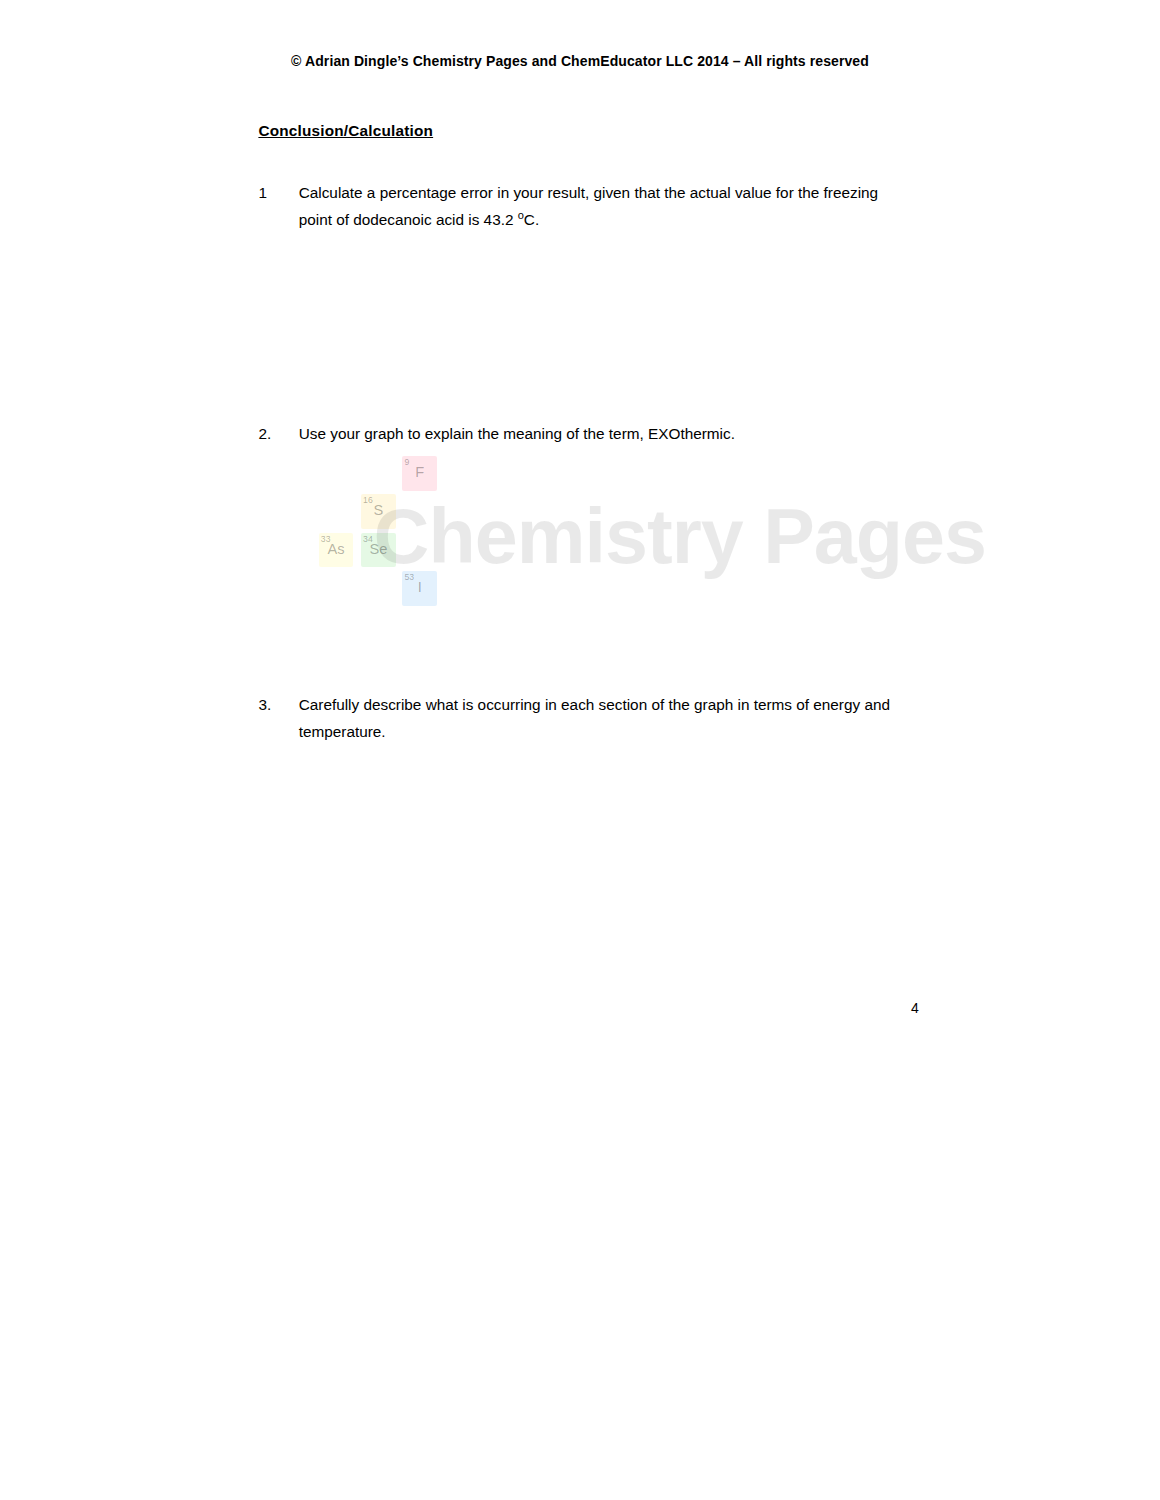9 F
16 S
33 As
34 Se
53 I
Chemistry Pages
© Adrian Dingle’s Chemistry Pages and ChemEducator LLC 2014 – All rights reserved
Conclusion/Calculation
1 Calculate a percentage error in your result, given that the actual value for the freezing point of dodecanoic acid is 43.2 oC.
2. Use your graph to explain the meaning of the term, EXOthermic.
3. Carefully describe what is occurring in each section of the graph in terms of energy and temperature.
4